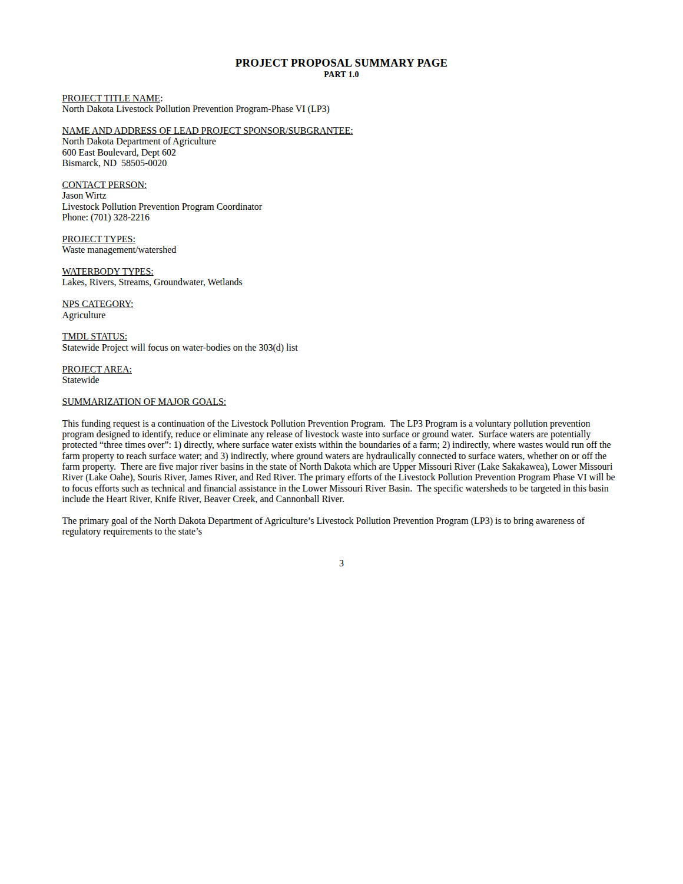PROJECT PROPOSAL SUMMARY PAGE
PART 1.0
PROJECT TITLE NAME:
North Dakota Livestock Pollution Prevention Program-Phase VI (LP3)
NAME AND ADDRESS OF LEAD PROJECT SPONSOR/SUBGRANTEE:
North Dakota Department of Agriculture
600 East Boulevard, Dept 602
Bismarck, ND 58505-0020
CONTACT PERSON:
Jason Wirtz
Livestock Pollution Prevention Program Coordinator
Phone: (701) 328-2216
PROJECT TYPES:
Waste management/watershed
WATERBODY TYPES:
Lakes, Rivers, Streams, Groundwater, Wetlands
NPS CATEGORY:
Agriculture
TMDL STATUS:
Statewide Project will focus on water-bodies on the 303(d) list
PROJECT AREA:
Statewide
SUMMARIZATION OF MAJOR GOALS:
This funding request is a continuation of the Livestock Pollution Prevention Program. The LP3 Program is a voluntary pollution prevention program designed to identify, reduce or eliminate any release of livestock waste into surface or ground water. Surface waters are potentially protected “three times over”: 1) directly, where surface water exists within the boundaries of a farm; 2) indirectly, where wastes would run off the farm property to reach surface water; and 3) indirectly, where ground waters are hydraulically connected to surface waters, whether on or off the farm property. There are five major river basins in the state of North Dakota which are Upper Missouri River (Lake Sakakawea), Lower Missouri River (Lake Oahe), Souris River, James River, and Red River. The primary efforts of the Livestock Pollution Prevention Program Phase VI will be to focus efforts such as technical and financial assistance in the Lower Missouri River Basin. The specific watersheds to be targeted in this basin include the Heart River, Knife River, Beaver Creek, and Cannonball River.
The primary goal of the North Dakota Department of Agriculture’s Livestock Pollution Prevention Program (LP3) is to bring awareness of regulatory requirements to the state’s
3